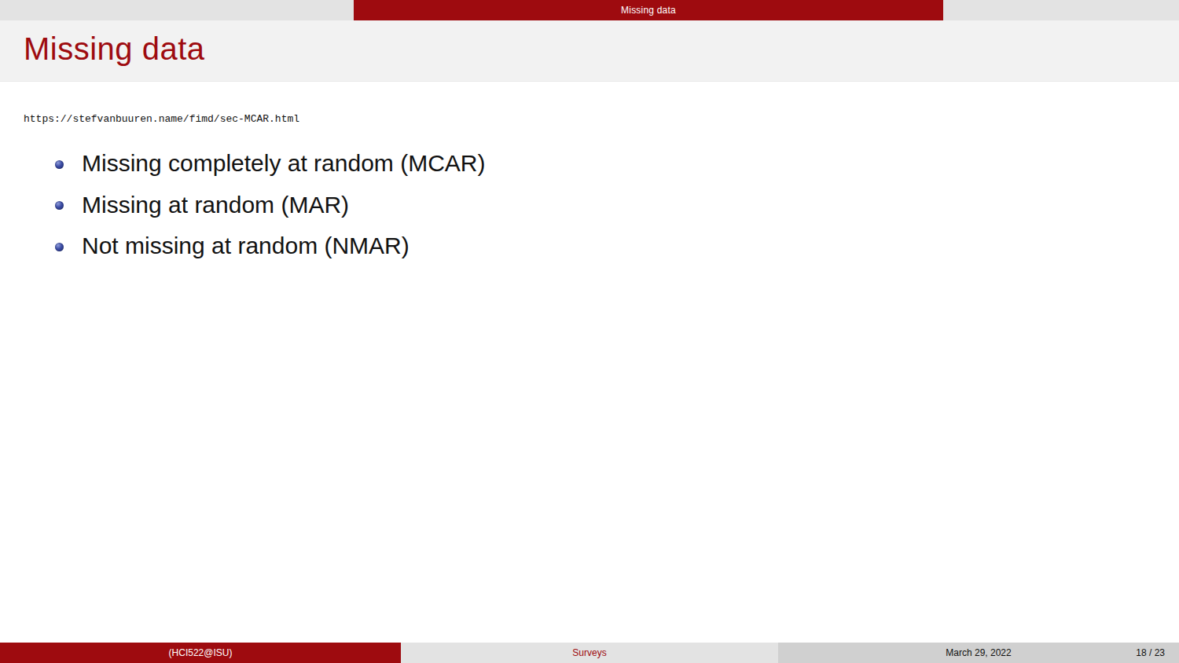Missing data
Missing data
https://stefvanbuuren.name/fimd/sec-MCAR.html
Missing completely at random (MCAR)
Missing at random (MAR)
Not missing at random (NMAR)
(HCI522@ISU)
Surveys
March 29, 2022 18 / 23